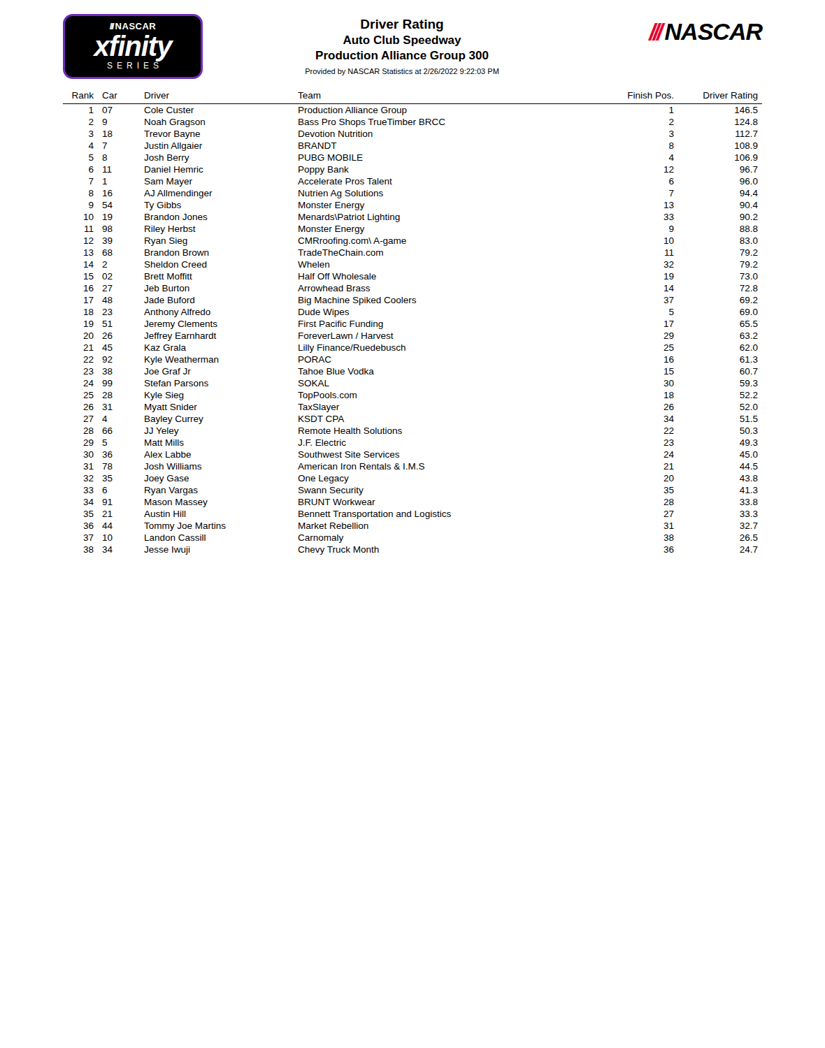///NASCAR
xfinity
SERIES
Driver Rating
Auto Club Speedway
Production Alliance Group 300
Provided by NASCAR Statistics at 2/26/2022 9:22:03 PM
///NASCAR
| Rank | Car | Driver | Team | Finish Pos. | Driver Rating |
| --- | --- | --- | --- | --- | --- |
| 1 | 07 | Cole Custer | Production Alliance Group | 1 | 146.5 |
| 2 | 9 | Noah Gragson | Bass Pro Shops TrueTimber BRCC | 2 | 124.8 |
| 3 | 18 | Trevor Bayne | Devotion Nutrition | 3 | 112.7 |
| 4 | 7 | Justin Allgaier | BRANDT | 8 | 108.9 |
| 5 | 8 | Josh Berry | PUBG MOBILE | 4 | 106.9 |
| 6 | 11 | Daniel Hemric | Poppy Bank | 12 | 96.7 |
| 7 | 1 | Sam Mayer | Accelerate Pros Talent | 6 | 96.0 |
| 8 | 16 | AJ Allmendinger | Nutrien Ag Solutions | 7 | 94.4 |
| 9 | 54 | Ty Gibbs | Monster Energy | 13 | 90.4 |
| 10 | 19 | Brandon Jones | Menards\Patriot Lighting | 33 | 90.2 |
| 11 | 98 | Riley Herbst | Monster Energy | 9 | 88.8 |
| 12 | 39 | Ryan Sieg | CMRroofing.com\ A-game | 10 | 83.0 |
| 13 | 68 | Brandon Brown | TradeTheChain.com | 11 | 79.2 |
| 14 | 2 | Sheldon Creed | Whelen | 32 | 79.2 |
| 15 | 02 | Brett Moffitt | Half Off Wholesale | 19 | 73.0 |
| 16 | 27 | Jeb Burton | Arrowhead Brass | 14 | 72.8 |
| 17 | 48 | Jade Buford | Big Machine Spiked Coolers | 37 | 69.2 |
| 18 | 23 | Anthony Alfredo | Dude Wipes | 5 | 69.0 |
| 19 | 51 | Jeremy Clements | First Pacific Funding | 17 | 65.5 |
| 20 | 26 | Jeffrey Earnhardt | ForeverLawn / Harvest | 29 | 63.2 |
| 21 | 45 | Kaz Grala | Lilly Finance/Ruedebusch | 25 | 62.0 |
| 22 | 92 | Kyle Weatherman | PORAC | 16 | 61.3 |
| 23 | 38 | Joe Graf Jr | Tahoe Blue Vodka | 15 | 60.7 |
| 24 | 99 | Stefan Parsons | SOKAL | 30 | 59.3 |
| 25 | 28 | Kyle Sieg | TopPools.com | 18 | 52.2 |
| 26 | 31 | Myatt Snider | TaxSlayer | 26 | 52.0 |
| 27 | 4 | Bayley Currey | KSDT CPA | 34 | 51.5 |
| 28 | 66 | JJ Yeley | Remote Health Solutions | 22 | 50.3 |
| 29 | 5 | Matt Mills | J.F. Electric | 23 | 49.3 |
| 30 | 36 | Alex Labbe | Southwest Site Services | 24 | 45.0 |
| 31 | 78 | Josh Williams | American Iron Rentals & I.M.S | 21 | 44.5 |
| 32 | 35 | Joey Gase | One Legacy | 20 | 43.8 |
| 33 | 6 | Ryan Vargas | Swann Security | 35 | 41.3 |
| 34 | 91 | Mason Massey | BRUNT Workwear | 28 | 33.8 |
| 35 | 21 | Austin Hill | Bennett Transportation and Logistics | 27 | 33.3 |
| 36 | 44 | Tommy Joe Martins | Market Rebellion | 31 | 32.7 |
| 37 | 10 | Landon Cassill | Carnomaly | 38 | 26.5 |
| 38 | 34 | Jesse Iwuji | Chevy Truck Month | 36 | 24.7 |